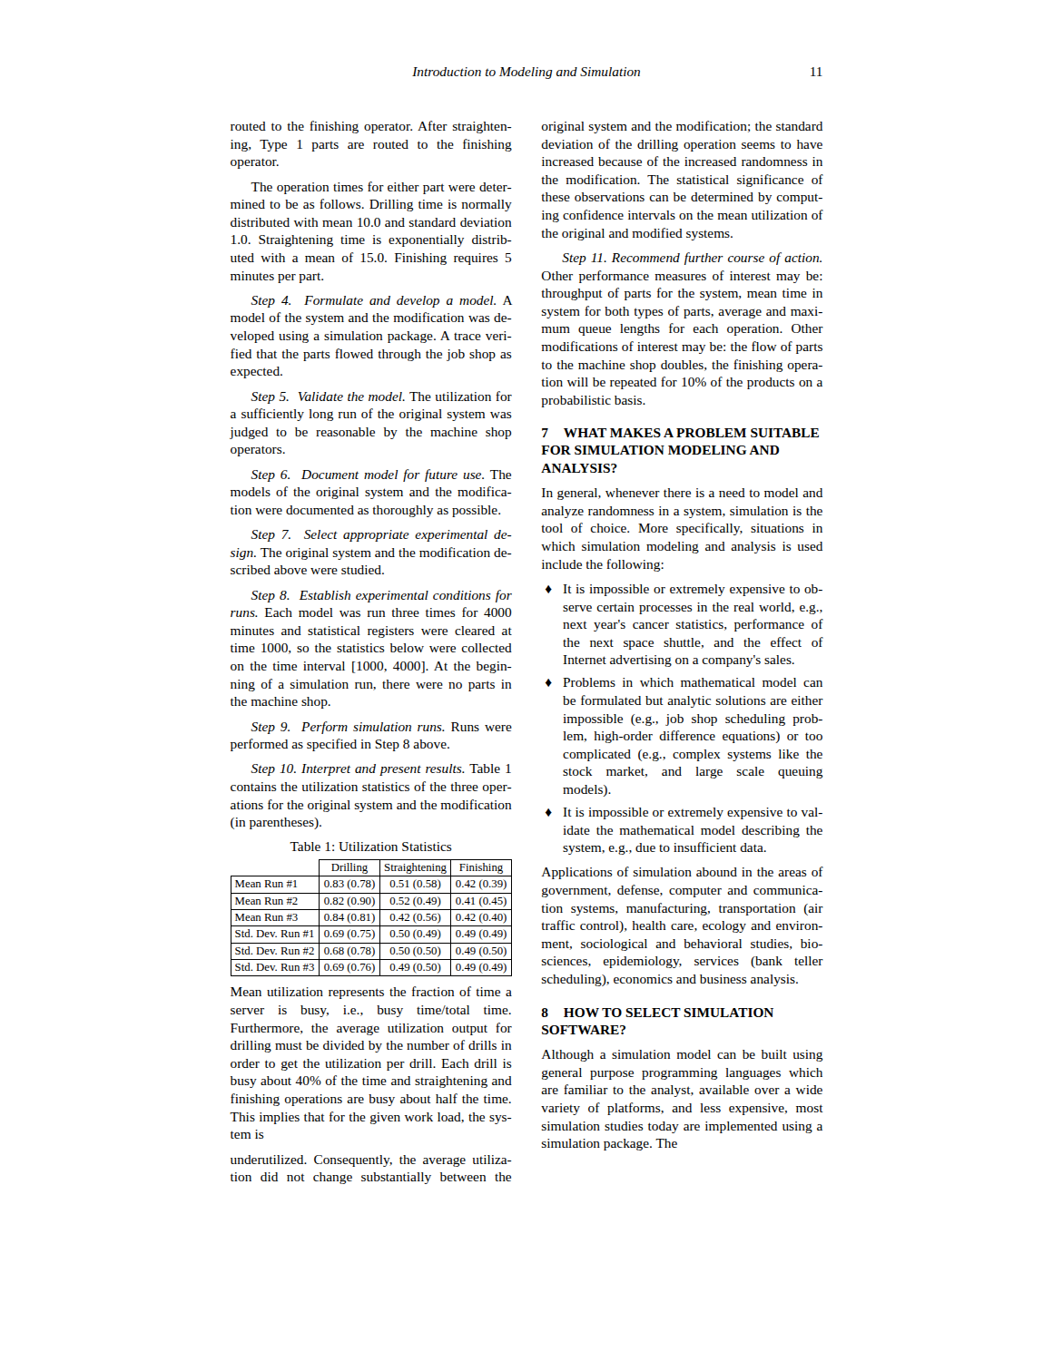Introduction to Modeling and Simulation 11
routed to the finishing operator. After straightening, Type 1 parts are routed to the finishing operator.
The operation times for either part were determined to be as follows. Drilling time is normally distributed with mean 10.0 and standard deviation 1.0. Straightening time is exponentially distributed with a mean of 15.0. Finishing requires 5 minutes per part.
Step 4. Formulate and develop a model. A model of the system and the modification was developed using a simulation package. A trace verified that the parts flowed through the job shop as expected.
Step 5. Validate the model. The utilization for a sufficiently long run of the original system was judged to be reasonable by the machine shop operators.
Step 6. Document model for future use. The models of the original system and the modification were documented as thoroughly as possible.
Step 7. Select appropriate experimental design. The original system and the modification described above were studied.
Step 8. Establish experimental conditions for runs. Each model was run three times for 4000 minutes and statistical registers were cleared at time 1000, so the statistics below were collected on the time interval [1000, 4000]. At the beginning of a simulation run, there were no parts in the machine shop.
Step 9. Perform simulation runs. Runs were performed as specified in Step 8 above.
Step 10. Interpret and present results. Table 1 contains the utilization statistics of the three operations for the original system and the modification (in parentheses).
Table 1: Utilization Statistics
| | Drilling | Straightening | Finishing |
| --- | --- | --- | --- |
| Mean Run #1 | 0.83 (0.78) | 0.51 (0.58) | 0.42 (0.39) |
| Mean Run #2 | 0.82 (0.90) | 0.52 (0.49) | 0.41 (0.45) |
| Mean Run #3 | 0.84 (0.81) | 0.42 (0.56) | 0.42 (0.40) |
| Std. Dev. Run #1 | 0.69 (0.75) | 0.50 (0.49) | 0.49 (0.49) |
| Std. Dev. Run #2 | 0.68 (0.78) | 0.50 (0.50) | 0.49 (0.50) |
| Std. Dev. Run #3 | 0.69 (0.76) | 0.49 (0.50) | 0.49 (0.49) |
Mean utilization represents the fraction of time a server is busy, i.e., busy time/total time. Furthermore, the average utilization output for drilling must be divided by the number of drills in order to get the utilization per drill. Each drill is busy about 40% of the time and straightening and finishing operations are busy about half the time. This implies that for the given work load, the system is
underutilized. Consequently, the average utilization did not change substantially between the original system and the modification; the standard deviation of the drilling operation seems to have increased because of the increased randomness in the modification. The statistical significance of these observations can be determined by computing confidence intervals on the mean utilization of the original and modified systems.
Step 11. Recommend further course of action. Other performance measures of interest may be: throughput of parts for the system, mean time in system for both types of parts, average and maximum queue lengths for each operation. Other modifications of interest may be: the flow of parts to the machine shop doubles, the finishing operation will be repeated for 10% of the products on a probabilistic basis.
7 WHAT MAKES A PROBLEM SUITABLE FOR SIMULATION MODELING AND ANALYSIS?
In general, whenever there is a need to model and analyze randomness in a system, simulation is the tool of choice. More specifically, situations in which simulation modeling and analysis is used include the following:
It is impossible or extremely expensive to observe certain processes in the real world, e.g., next year's cancer statistics, performance of the next space shuttle, and the effect of Internet advertising on a company's sales.
Problems in which mathematical model can be formulated but analytic solutions are either impossible (e.g., job shop scheduling problem, high-order difference equations) or too complicated (e.g., complex systems like the stock market, and large scale queuing models).
It is impossible or extremely expensive to validate the mathematical model describing the system, e.g., due to insufficient data.
Applications of simulation abound in the areas of government, defense, computer and communication systems, manufacturing, transportation (air traffic control), health care, ecology and environment, sociological and behavioral studies, biosciences, epidemiology, services (bank teller scheduling), economics and business analysis.
8 HOW TO SELECT SIMULATION SOFTWARE?
Although a simulation model can be built using general purpose programming languages which are familiar to the analyst, available over a wide variety of platforms, and less expensive, most simulation studies today are implemented using a simulation package. The